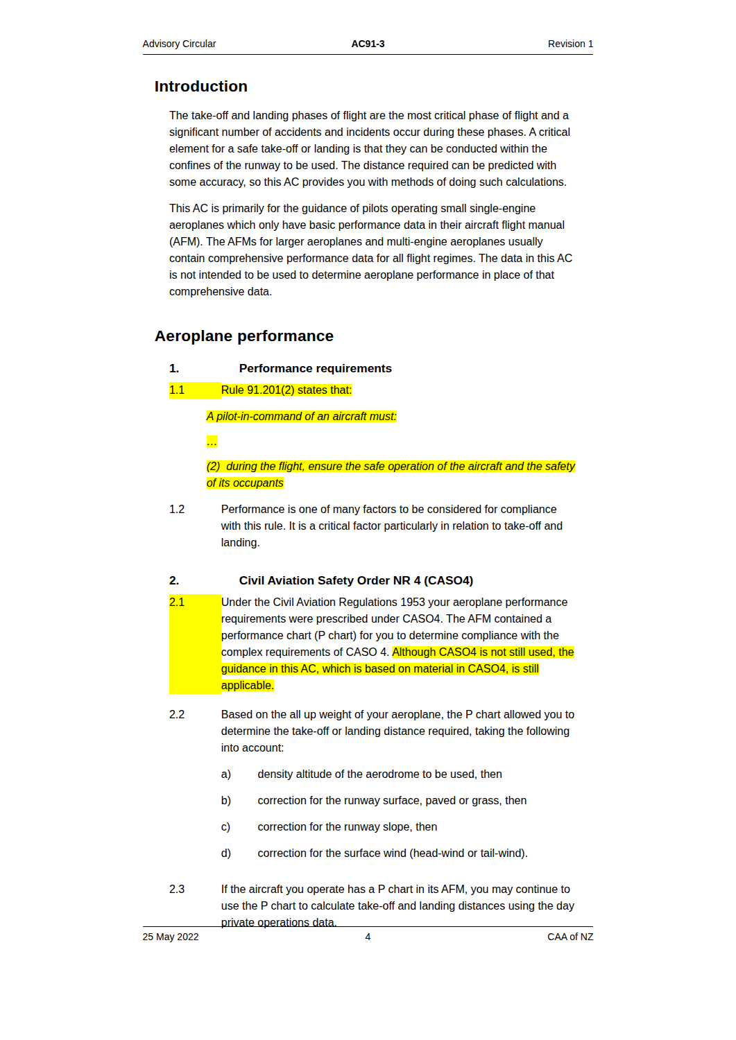Advisory Circular
AC91-3
Revision 1
Introduction
The take-off and landing phases of flight are the most critical phase of flight and a significant number of accidents and incidents occur during these phases. A critical element for a safe take-off or landing is that they can be conducted within the confines of the runway to be used. The distance required can be predicted with some accuracy, so this AC provides you with methods of doing such calculations.
This AC is primarily for the guidance of pilots operating small single-engine aeroplanes which only have basic performance data in their aircraft flight manual (AFM). The AFMs for larger aeroplanes and multi-engine aeroplanes usually contain comprehensive performance data for all flight regimes. The data in this AC is not intended to be used to determine aeroplane performance in place of that comprehensive data.
Aeroplane performance
1. Performance requirements
1.1 Rule 91.201(2) states that:
A pilot-in-command of an aircraft must:
…
(2) during the flight, ensure the safe operation of the aircraft and the safety of its occupants
1.2 Performance is one of many factors to be considered for compliance with this rule. It is a critical factor particularly in relation to take-off and landing.
2. Civil Aviation Safety Order NR 4 (CASO4)
2.1 Under the Civil Aviation Regulations 1953 your aeroplane performance requirements were prescribed under CASO4. The AFM contained a performance chart (P chart) for you to determine compliance with the complex requirements of CASO 4. Although CASO4 is not still used, the guidance in this AC, which is based on material in CASO4, is still applicable.
2.2 Based on the all up weight of your aeroplane, the P chart allowed you to determine the take-off or landing distance required, taking the following into account:
a) density altitude of the aerodrome to be used, then
b) correction for the runway surface, paved or grass, then
c) correction for the runway slope, then
d) correction for the surface wind (head-wind or tail-wind).
2.3 If the aircraft you operate has a P chart in its AFM, you may continue to use the P chart to calculate take-off and landing distances using the day private operations data.
25 May 2022
4
CAA of NZ